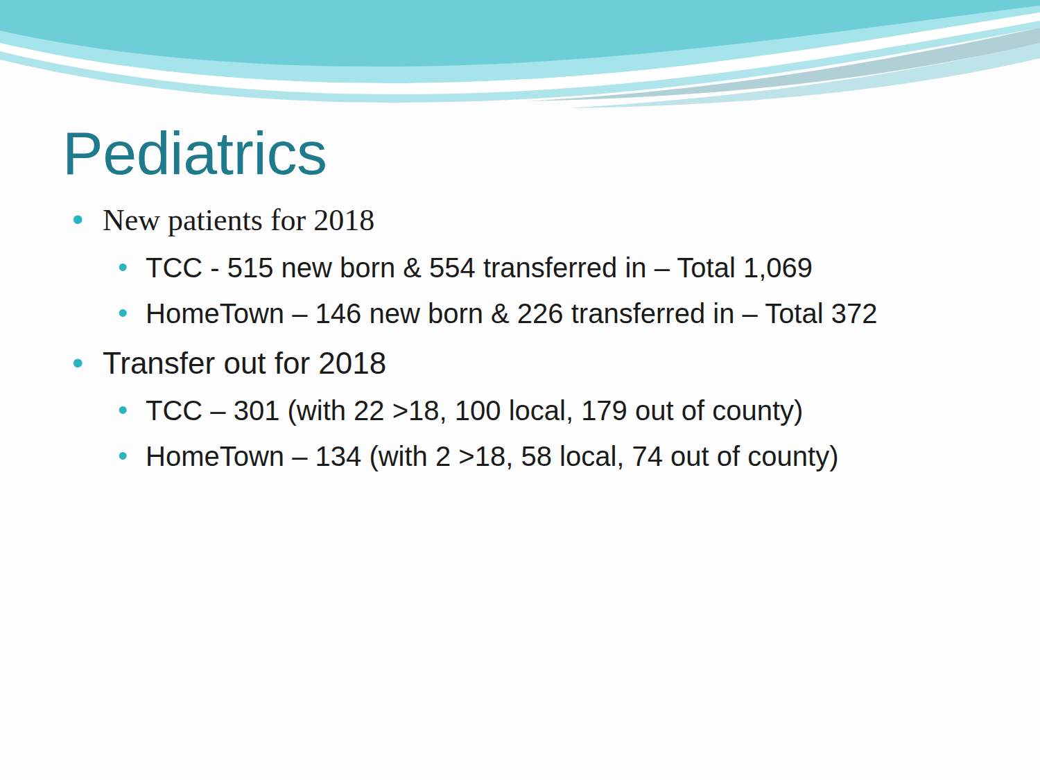Pediatrics
New patients for 2018
TCC - 515 new born & 554 transferred in – Total 1,069
HomeTown – 146 new born & 226 transferred in – Total 372
Transfer out for 2018
TCC – 301 (with 22 >18, 100 local, 179 out of county)
HomeTown – 134 (with 2 >18, 58 local, 74 out of county)